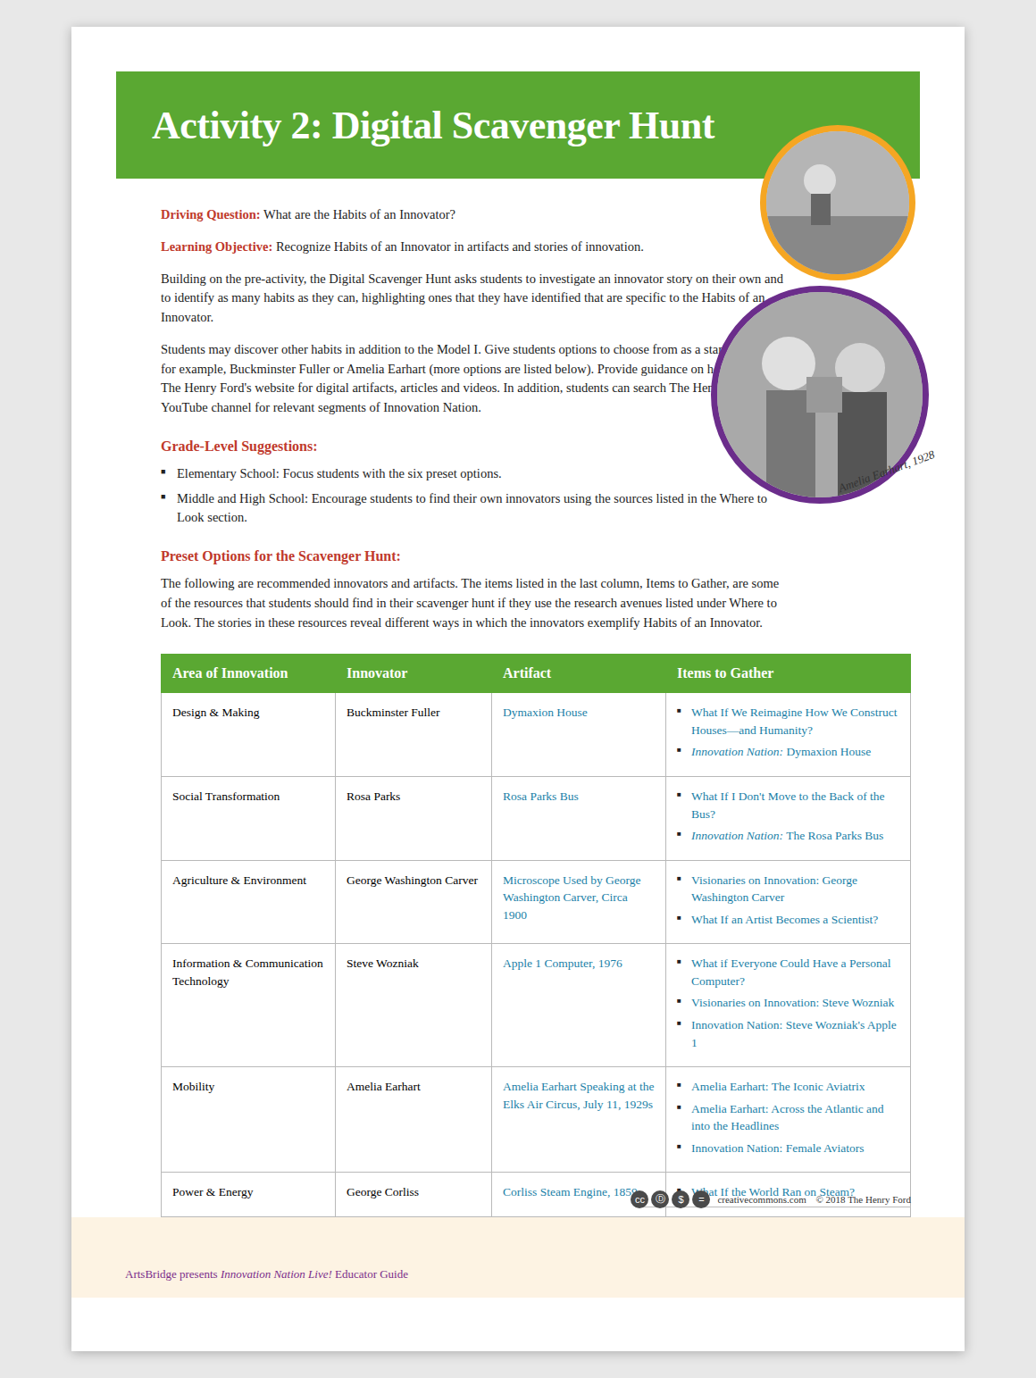Activity 2: Digital Scavenger Hunt
Amelia Earhart, 1928
Driving Question: What are the Habits of an Innovator?
Learning Objective: Recognize Habits of an Innovator in artifacts and stories of innovation.
Building on the pre-activity, the Digital Scavenger Hunt asks students to investigate an innovator story on their own and to identify as many habits as they can, highlighting ones that they have identified that are specific to the Habits of an Innovator.
Students may discover other habits in addition to the Model I. Give students options to choose from as a starting point—for example, Buckminster Fuller or Amelia Earhart (more options are listed below). Provide guidance on how to search The Henry Ford's website for digital artifacts, articles and videos. In addition, students can search The Henry Ford's YouTube channel for relevant segments of Innovation Nation.
Grade-Level Suggestions:
Elementary School: Focus students with the six preset options.
Middle and High School: Encourage students to find their own innovators using the sources listed in the Where to
Look section.
Preset Options for the Scavenger Hunt:
The following are recommended innovators and artifacts. The items listed in the last column, Items to Gather, are some of the resources that students should find in their scavenger hunt if they use the research avenues listed under Where to Look. The stories in these resources reveal different ways in which the innovators exemplify Habits of an Innovator.
| Area of Innovation | Innovator | Artifact | Items to Gather |
| --- | --- | --- | --- |
| Design & Making | Buckminster Fuller | Dymaxion House | What If We Reimagine How We Construct Houses—and Humanity? Innovation Nation: Dymaxion House |
| Social Transformation | Rosa Parks | Rosa Parks Bus | What If I Don't Move to the Back of the Bus? Innovation Nation: The Rosa Parks Bus |
| Agriculture & Environment | George Washington Carver | Microscope Used by George Washington Carver, Circa 1900 | Visionaries on Innovation: George Washington Carver What If an Artist Becomes a Scientist? |
| Information & Communication Technology | Steve Wozniak | Apple 1 Computer, 1976 | What if Everyone Could Have a Personal Computer? Visionaries on Innovation: Steve Wozniak Innovation Nation: Steve Wozniak's Apple 1 |
| Mobility | Amelia Earhart | Amelia Earhart Speaking at the Elks Air Circus, July 11, 1929s | Amelia Earhart: The Iconic Aviatrix Amelia Earhart: Across the Atlantic and into the Headlines Innovation Nation: Female Aviators |
| Power & Energy | George Corliss | Corliss Steam Engine, 1859 | What If the World Ran on Steam? |
cc
Ⓓ
$
=
creativecommons.com © 2018 The Henry Ford
ArtsBridge presents Innovation Nation Live! Educator Guide